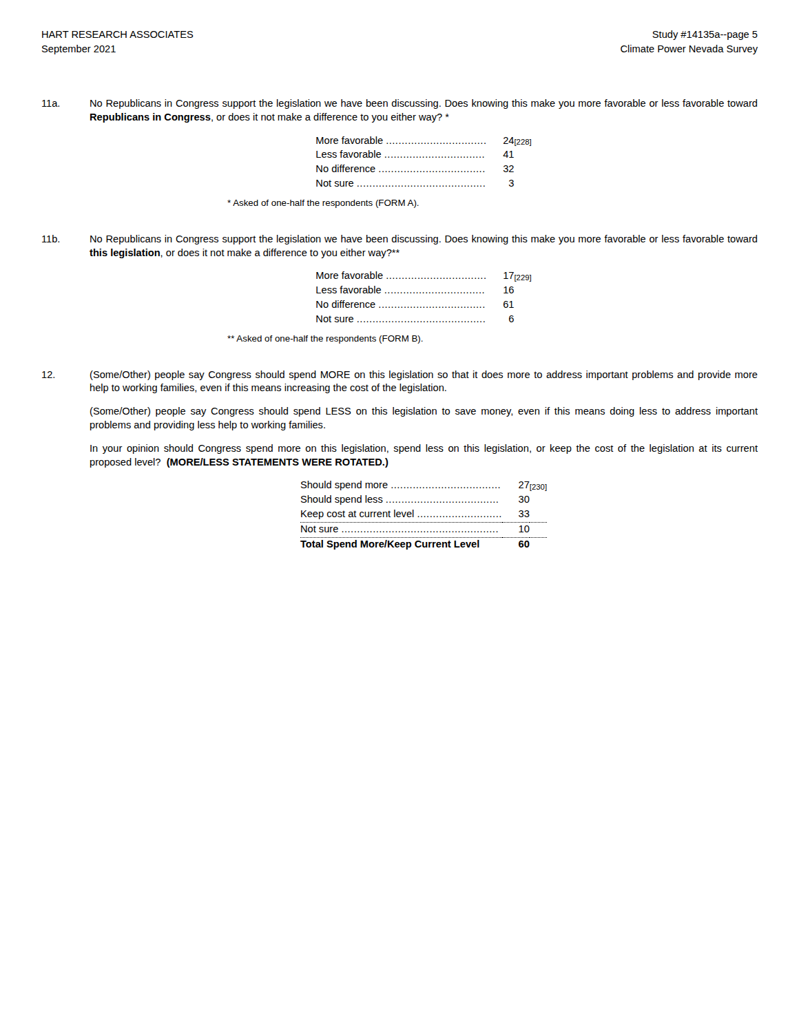HART RESEARCH ASSOCIATES
September 2021
Study #14135a--page 5
Climate Power Nevada Survey
11a.
No Republicans in Congress support the legislation we have been discussing. Does knowing this make you more favorable or less favorable toward Republicans in Congress, or does it not make a difference to you either way? *
| More favorable ................................ | 24 | [228] |
| Less favorable ................................ | 41 | |
| No difference .................................. | 32 | |
| Not sure ......................................... | 3 | |
* Asked of one-half the respondents (FORM A).
11b.
No Republicans in Congress support the legislation we have been discussing. Does knowing this make you more favorable or less favorable toward this legislation, or does it not make a difference to you either way?**
| More favorable ................................ | 17 | [229] |
| Less favorable ................................ | 16 | |
| No difference .................................. | 61 | |
| Not sure ......................................... | 6 | |
** Asked of one-half the respondents (FORM B).
12.
(Some/Other) people say Congress should spend MORE on this legislation so that it does more to address important problems and provide more help to working families, even if this means increasing the cost of the legislation.
(Some/Other) people say Congress should spend LESS on this legislation to save money, even if this means doing less to address important problems and providing less help to working families.
In your opinion should Congress spend more on this legislation, spend less on this legislation, or keep the cost of the legislation at its current proposed level? (MORE/LESS STATEMENTS WERE ROTATED.)
| Should spend more ................................... | 27 | [230] |
| Should spend less .................................... | 30 | |
| Keep cost at current level ........................... | 33 | |
| Not sure .................................................. | 10 | |
| Total Spend More/Keep Current Level | 60 | |